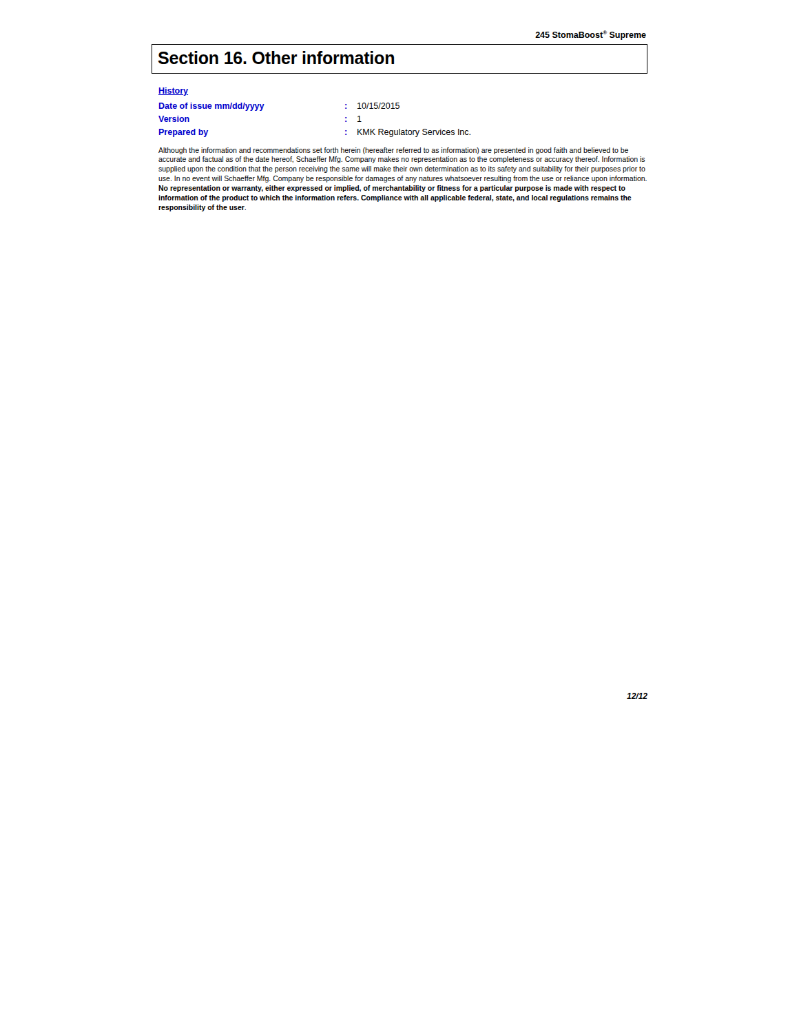245 StomaBoost® Supreme
Section 16. Other information
History
| Date of issue mm/dd/yyyy | : | 10/15/2015 |
| Version | : | 1 |
| Prepared by | : | KMK Regulatory Services Inc. |
Although the information and recommendations set forth herein (hereafter referred to as information) are presented in good faith and believed to be accurate and factual as of the date hereof, Schaeffer Mfg. Company makes no representation as to the completeness or accuracy thereof. Information is supplied upon the condition that the person receiving the same will make their own determination as to its safety and suitability for their purposes prior to use. In no event will Schaeffer Mfg. Company be responsible for damages of any natures whatsoever resulting from the use or reliance upon information. No representation or warranty, either expressed or implied, of merchantability or fitness for a particular purpose is made with respect to information of the product to which the information refers. Compliance with all applicable federal, state, and local regulations remains the responsibility of the user.
12/12